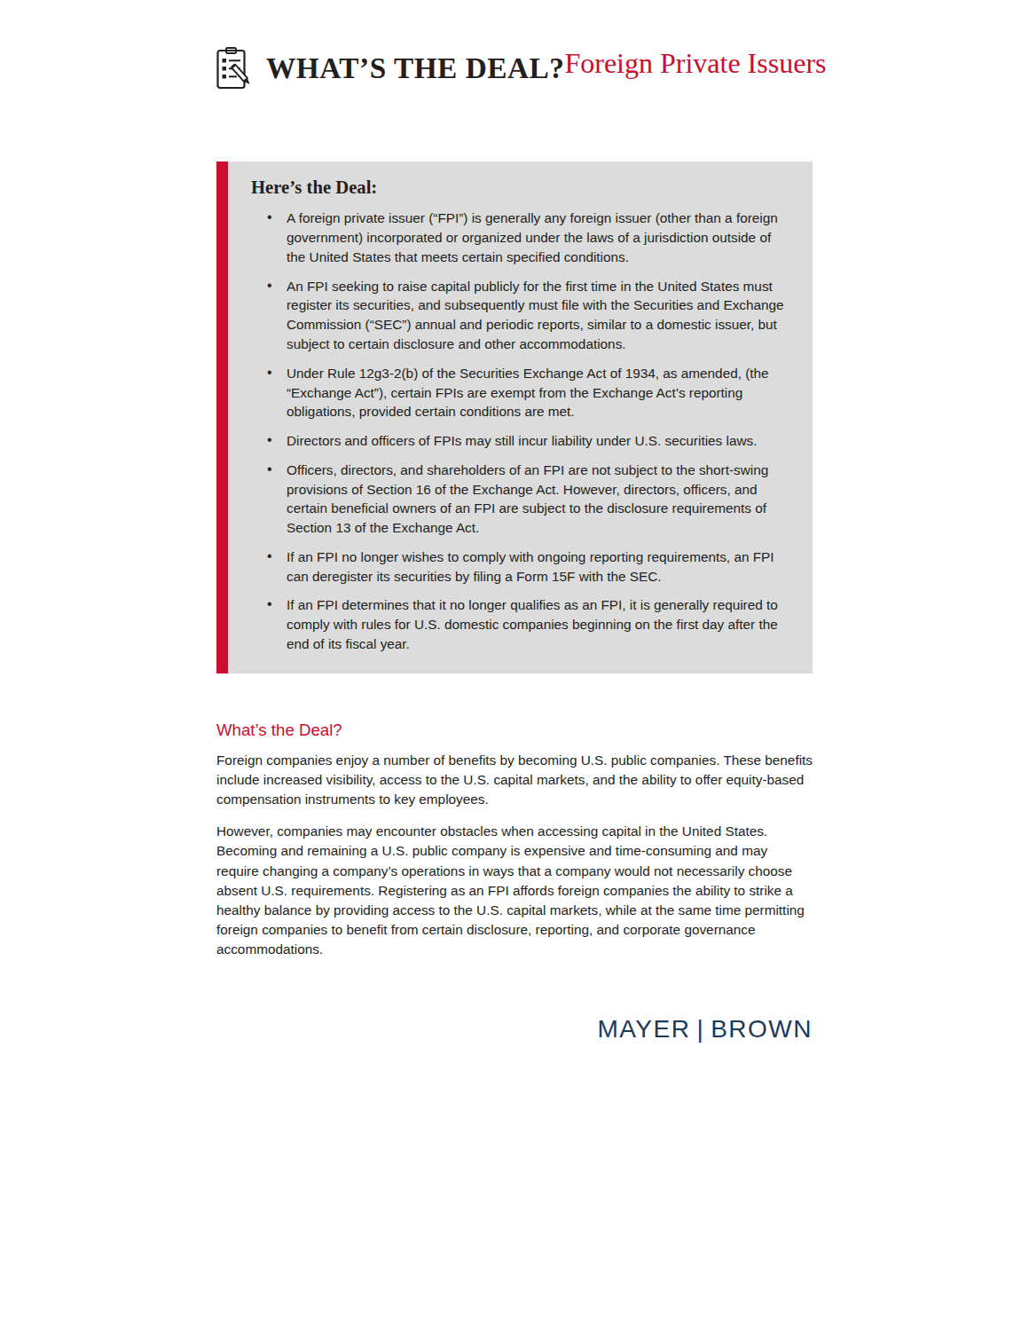WHAT’S THE DEAL?
Foreign Private Issuers
Here’s the Deal:
A foreign private issuer (“FPI”) is generally any foreign issuer (other than a foreign government) incorporated or organized under the laws of a jurisdiction outside of the United States that meets certain specified conditions.
An FPI seeking to raise capital publicly for the first time in the United States must register its securities, and subsequently must file with the Securities and Exchange Commission (“SEC”) annual and periodic reports, similar to a domestic issuer, but subject to certain disclosure and other accommodations.
Under Rule 12g3-2(b) of the Securities Exchange Act of 1934, as amended, (the “Exchange Act”), certain FPIs are exempt from the Exchange Act’s reporting obligations, provided certain conditions are met.
Directors and officers of FPIs may still incur liability under U.S. securities laws.
Officers, directors, and shareholders of an FPI are not subject to the short-swing provisions of Section 16 of the Exchange Act. However, directors, officers, and certain beneficial owners of an FPI are subject to the disclosure requirements of Section 13 of the Exchange Act.
If an FPI no longer wishes to comply with ongoing reporting requirements, an FPI can deregister its securities by filing a Form 15F with the SEC.
If an FPI determines that it no longer qualifies as an FPI, it is generally required to comply with rules for U.S. domestic companies beginning on the first day after the end of its fiscal year.
What’s the Deal?
Foreign companies enjoy a number of benefits by becoming U.S. public companies. These benefits include increased visibility, access to the U.S. capital markets, and the ability to offer equity-based compensation instruments to key employees.
However, companies may encounter obstacles when accessing capital in the United States. Becoming and remaining a U.S. public company is expensive and time-consuming and may require changing a company’s operations in ways that a company would not necessarily choose absent U.S. requirements. Registering as an FPI affords foreign companies the ability to strike a healthy balance by providing access to the U.S. capital markets, while at the same time permitting foreign companies to benefit from certain disclosure, reporting, and corporate governance accommodations.
MAYER|BROWN